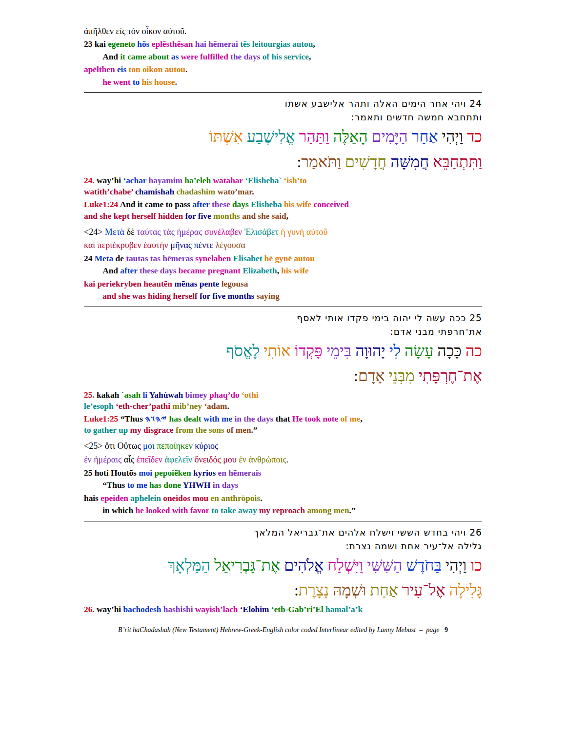ἀπῆλθεν εἰς τὸν οἶκον αὐτοῦ.
23 kai egeneto hōs eplēsthēsan hai hēmerai tēs leitourgias autou,
And it came about as were fulfilled the days of his service,
apēlthen eis ton oikon autou.
he went to his house.
24 ויהי אחר הימים האלה ותהר אלישבע אשתו
ותתחבא חמשה חדשים ותאמר:
כד וַיְהִי אַחַר הַיָּמִים הָאֵלֶּה וַתַּהַר אֱלִישֶׁבַע אִשְׁתּוֹ
וַתִּתְחַבֵּא חֲמִשָּׁה חֳדָשִׁים וַתֹּאמַר:
24. way’hi ‘achar hayamim ha’eleh watahar ‘Elisheba` ‘ish’to
watith’chabe’ chamishah chadashim wato’mar.
Luke1:24 And it came to pass after these days Elisheba his wife conceived
and she kept herself hidden for five months and she said,
<24> Μετὰ δὲ ταύτας τὰς ἡμέρας συνέλαβεν Ἐλισάβετ ἡ γυνὴ αὐτοῦ
καὶ περιέκρυβεν ἑαυτὴν μῆνας πέντε λέγουσα
24 Meta de tautas tas hēmeras synelaben Elisabet hē gynē autou
And after these days became pregnant Elizabeth, his wife
kai periekryben heautēn mēnas pente legousa
and she was hiding herself for five months saying
25 ככה עשה לי יהוה בימי פקדו אותי לאסף
את־חרפתי מבני אדם:
כה כָּכָה עָשָׂה לִי יָהוּוָה בִּימֵי פָּקְדוֹ אוֹתִי לֶאֱסֹף
אֶת־חֶרְפָּתִי מִבְּנֵי אָדָם:
25. kakah `asah li Yahúwah bimey phaq’do ‘othi
le’esoph ‘eth-cher’pathi mib’ney ‘adam.
Luke1:25 “Thus 𐤉𐤄𐤅𐤄 has dealt with me in the days that He took note of me,
to gather up my disgrace from the sons of men.”
<25> ὅτι Οὕτως μοι πεποίηκεν κύριος
ἐν ἡμέραις αἷς ἐπεῖδεν ἀφελεῖν ὄνειδός μου ἐν ἀνθρώποις.
25 hoti Houtōs moi pepoiēken kyrios en hēmerais
“Thus to me has done YHWH in days
hais epeiden aphelein oneidos mou en anthrōpois.
in which he looked with favor to take away my reproach among men.”
26 ויהי בחדש הששי וישלח אלהים את־גבריאל המלאך
גלילה אל־עיר אחת ושמה נצרת:
כו וַיְהִי בַּחֹדֶשׁ הַשִּׁשִּׁי וַיִּשְׁלַח אֱלֹהִים אֶת־גַּבְרִיאֵל הַמַּלְאָךְ
גָּלִילָה אֶל־עִיר אַחַת וּשְׁמָהּ נָצָרֶת:
26. way’hi bachodesh hashishi wayish’lach ‘Elohim ‘eth-Gab’ri’El hamal’a’k
B’rit haChadashah (New Testament) Hebrew-Greek-English color coded Interlinear edited by Lanny Mebust – page 9